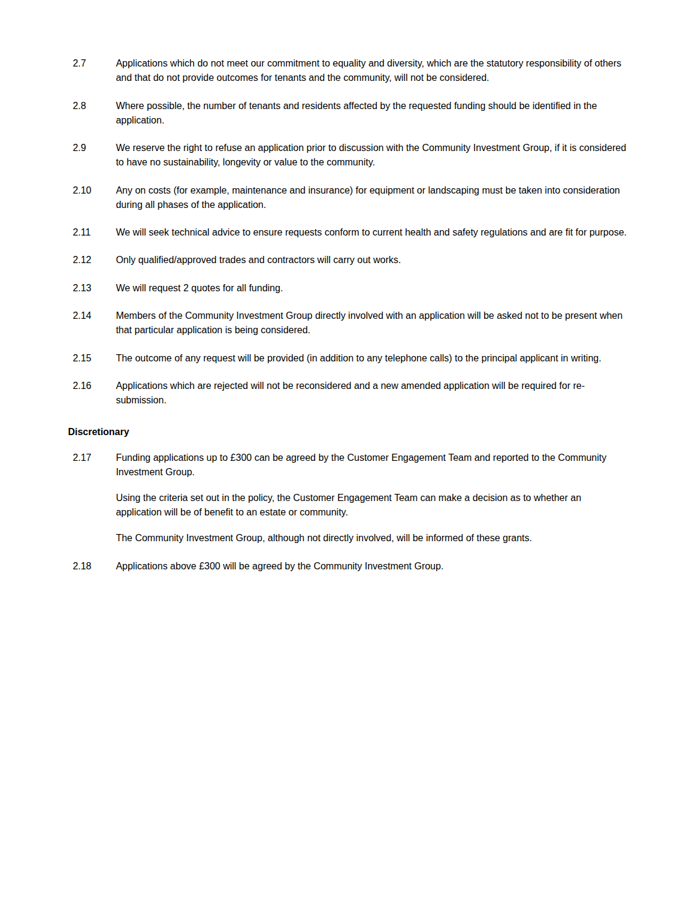2.7
Applications which do not meet our commitment to equality and diversity, which are the statutory responsibility of others and that do not provide outcomes for tenants and the community, will not be considered.
2.8
Where possible, the number of tenants and residents affected by the requested funding should be identified in the application.
2.9
We reserve the right to refuse an application prior to discussion with the Community Investment Group, if it is considered to have no sustainability, longevity or value to the community.
2.10
Any on costs (for example, maintenance and insurance) for equipment or landscaping must be taken into consideration during all phases of the application.
2.11
We will seek technical advice to ensure requests conform to current health and safety regulations and are fit for purpose.
2.12
Only qualified/approved trades and contractors will carry out works.
2.13
We will request 2 quotes for all funding.
2.14
Members of the Community Investment Group directly involved with an application will be asked not to be present when that particular application is being considered.
2.15
The outcome of any request will be provided (in addition to any telephone calls) to the principal applicant in writing.
2.16
Applications which are rejected will not be reconsidered and a new amended application will be required for re-submission.
Discretionary
2.17
Funding applications up to £300 can be agreed by the Customer Engagement Team and reported to the Community Investment Group.
Using the criteria set out in the policy, the Customer Engagement Team can make a decision as to whether an application will be of benefit to an estate or community.
The Community Investment Group, although not directly involved, will be informed of these grants.
2.18
Applications above £300 will be agreed by the Community Investment Group.